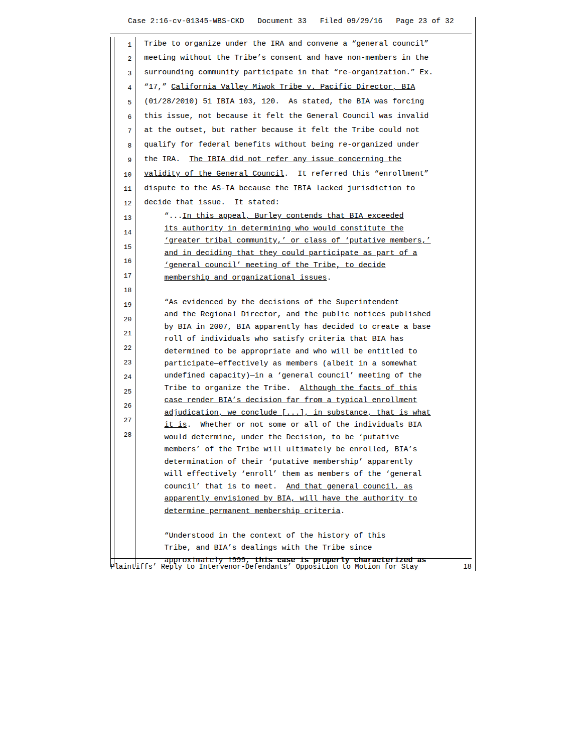Case 2:16-cv-01345-WBS-CKD Document 33 Filed 09/29/16 Page 23 of 32
1
2
3
4
5
6
7
8
9
10
11
12
13
14
15
16
17
18
19
20
21
22
23
24
25
26
27
28
Tribe to organize under the IRA and convene a “general council”
meeting without the Tribe’s consent and have non-members in the
surrounding community participate in that “re-organization.” Ex.
“17,” California Valley Miwok Tribe v. Pacific Director, BIA
(01/28/2010) 51 IBIA 103, 120. As stated, the BIA was forcing
this issue, not because it felt the General Council was invalid
at the outset, but rather because it felt the Tribe could not
qualify for federal benefits without being re-organized under
the IRA. The IBIA did not refer any issue concerning the
validity of the General Council. It referred this “enrollment”
dispute to the AS-IA because the IBIA lacked jurisdiction to
decide that issue. It stated:
“...In this appeal, Burley contends that BIA exceeded
its authority in determining who would constitute the
‘greater tribal community,’ or class of ‘putative members,’
and in deciding that they could participate as part of a
‘general council’ meeting of the Tribe, to decide
membership and organizational issues.
“As evidenced by the decisions of the Superintendent
and the Regional Director, and the public notices published
by BIA in 2007, BIA apparently has decided to create a base
roll of individuals who satisfy criteria that BIA has
determined to be appropriate and who will be entitled to
participate—effectively as members (albeit in a somewhat
undefined capacity)—in a ‘general council’ meeting of the
Tribe to organize the Tribe. Although the facts of this
case render BIA’s decision far from a typical enrollment
adjudication, we conclude [...], in substance, that is what
it is. Whether or not some or all of the individuals BIA
would determine, under the Decision, to be ‘putative
members’ of the Tribe will ultimately be enrolled, BIA’s
determination of their ‘putative membership’ apparently
will effectively ‘enroll’ them as members of the ‘general
council’ that is to meet. And that general council, as
apparently envisioned by BIA, will have the authority to
determine permanent membership criteria.
“Understood in the context of the history of this
Tribe, and BIA’s dealings with the Tribe since
approximately 1999, this case is properly characterized as
Plaintiffs’ Reply to Intervenor-Defendants’ Opposition to Motion for Stay 18